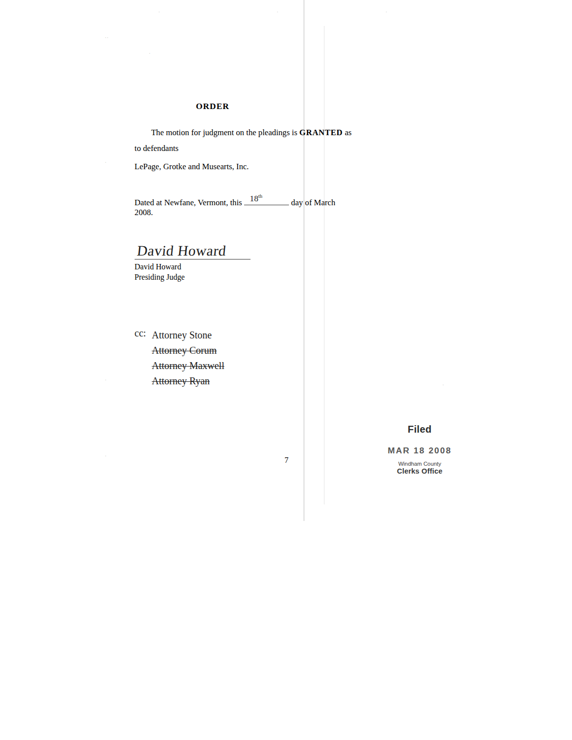· · · ·· · · · · ·
ORDER
The motion for judgment on the pleadings is GRANTED as to defendants
LePage, Grotke and Musearts, Inc.
Dated at Newfane, Vermont, this 18th day of March 2008.
David Howard
David Howard
Presiding Judge
cc: Attorney Stone Attorney Corum Attorney Maxwell Attorney Ryan
7
Filed
MAR 18 2008
Windham County Clerks Office